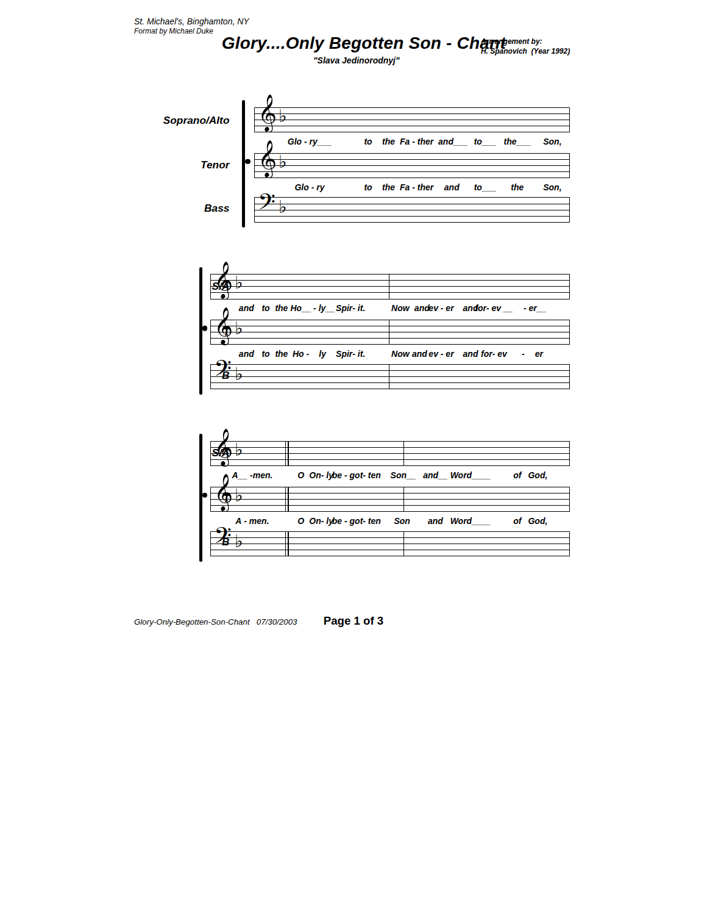St. Michael's, Binghamton, NY
Format by Michael Duke
Glory....Only Begotten Son - Chant
"Slava Jedinorodnyj"
Arrrangement by:
H. Spanovich (Year 1992)
Soprano/Alto
Tenor
Bass
𝄞
𝄞
𝄢
♭
♭
♭
Glo - ry___ to the Fa - ther and___ to___ the___ Son,
Glo - ry to the Fa - ther and to___ the Son,
S/A
T
B
𝄞
𝄞
𝄢
♭
♭
♭
and to the Ho__ - ly__ Spir- it. Now and ev - er and for- ev __ - er__
and to the Ho - ly Spir- it. Now and ev - er and for- ev - er
S/A
T
B
𝄞
𝄞
𝄢
♭
♭
♭
A__ -men. O On- ly be - got- ten Son__ and__ Word____ of God,
A - men. O On- ly be - got- ten Son and Word____ of God,
Glory-Only-Begotten-Son-Chant 07/30/2003
Page 1 of 3